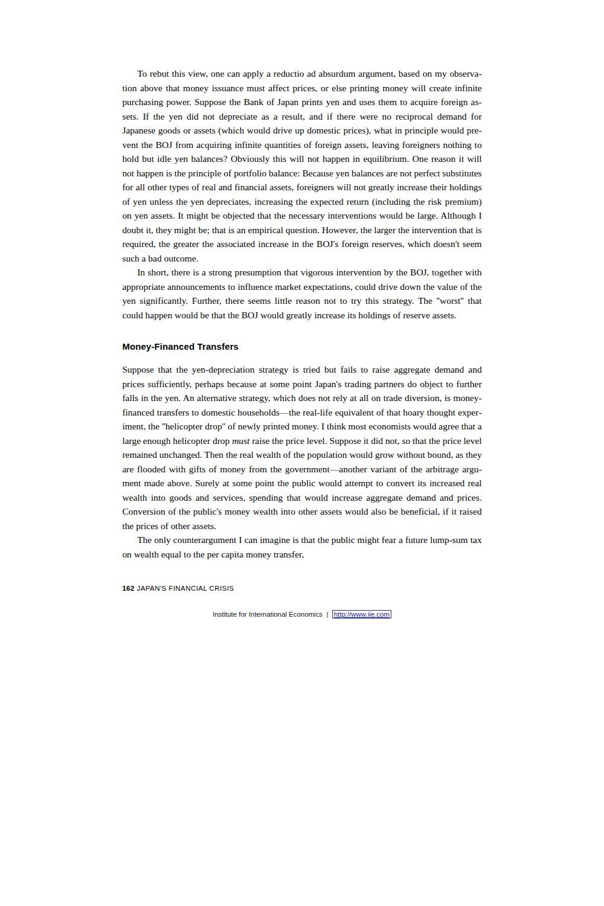To rebut this view, one can apply a reductio ad absurdum argument, based on my observation above that money issuance must affect prices, or else printing money will create infinite purchasing power. Suppose the Bank of Japan prints yen and uses them to acquire foreign assets. If the yen did not depreciate as a result, and if there were no reciprocal demand for Japanese goods or assets (which would drive up domestic prices), what in principle would prevent the BOJ from acquiring infinite quantities of foreign assets, leaving foreigners nothing to hold but idle yen balances? Obviously this will not happen in equilibrium. One reason it will not happen is the principle of portfolio balance: Because yen balances are not perfect substitutes for all other types of real and financial assets, foreigners will not greatly increase their holdings of yen unless the yen depreciates, increasing the expected return (including the risk premium) on yen assets. It might be objected that the necessary interventions would be large. Although I doubt it, they might be; that is an empirical question. However, the larger the intervention that is required, the greater the associated increase in the BOJ's foreign reserves, which doesn't seem such a bad outcome.
In short, there is a strong presumption that vigorous intervention by the BOJ, together with appropriate announcements to influence market expectations, could drive down the value of the yen significantly. Further, there seems little reason not to try this strategy. The ''worst'' that could happen would be that the BOJ would greatly increase its holdings of reserve assets.
Money-Financed Transfers
Suppose that the yen-depreciation strategy is tried but fails to raise aggregate demand and prices sufficiently, perhaps because at some point Japan's trading partners do object to further falls in the yen. An alternative strategy, which does not rely at all on trade diversion, is money-financed transfers to domestic households—the real-life equivalent of that hoary thought experiment, the ''helicopter drop'' of newly printed money. I think most economists would agree that a large enough helicopter drop must raise the price level. Suppose it did not, so that the price level remained unchanged. Then the real wealth of the population would grow without bound, as they are flooded with gifts of money from the government—another variant of the arbitrage argument made above. Surely at some point the public would attempt to convert its increased real wealth into goods and services, spending that would increase aggregate demand and prices. Conversion of the public's money wealth into other assets would also be beneficial, if it raised the prices of other assets.
The only counterargument I can imagine is that the public might fear a future lump-sum tax on wealth equal to the per capita money transfer,
162 JAPAN'S FINANCIAL CRISIS
Institute for International Economics|http://www.iie.com